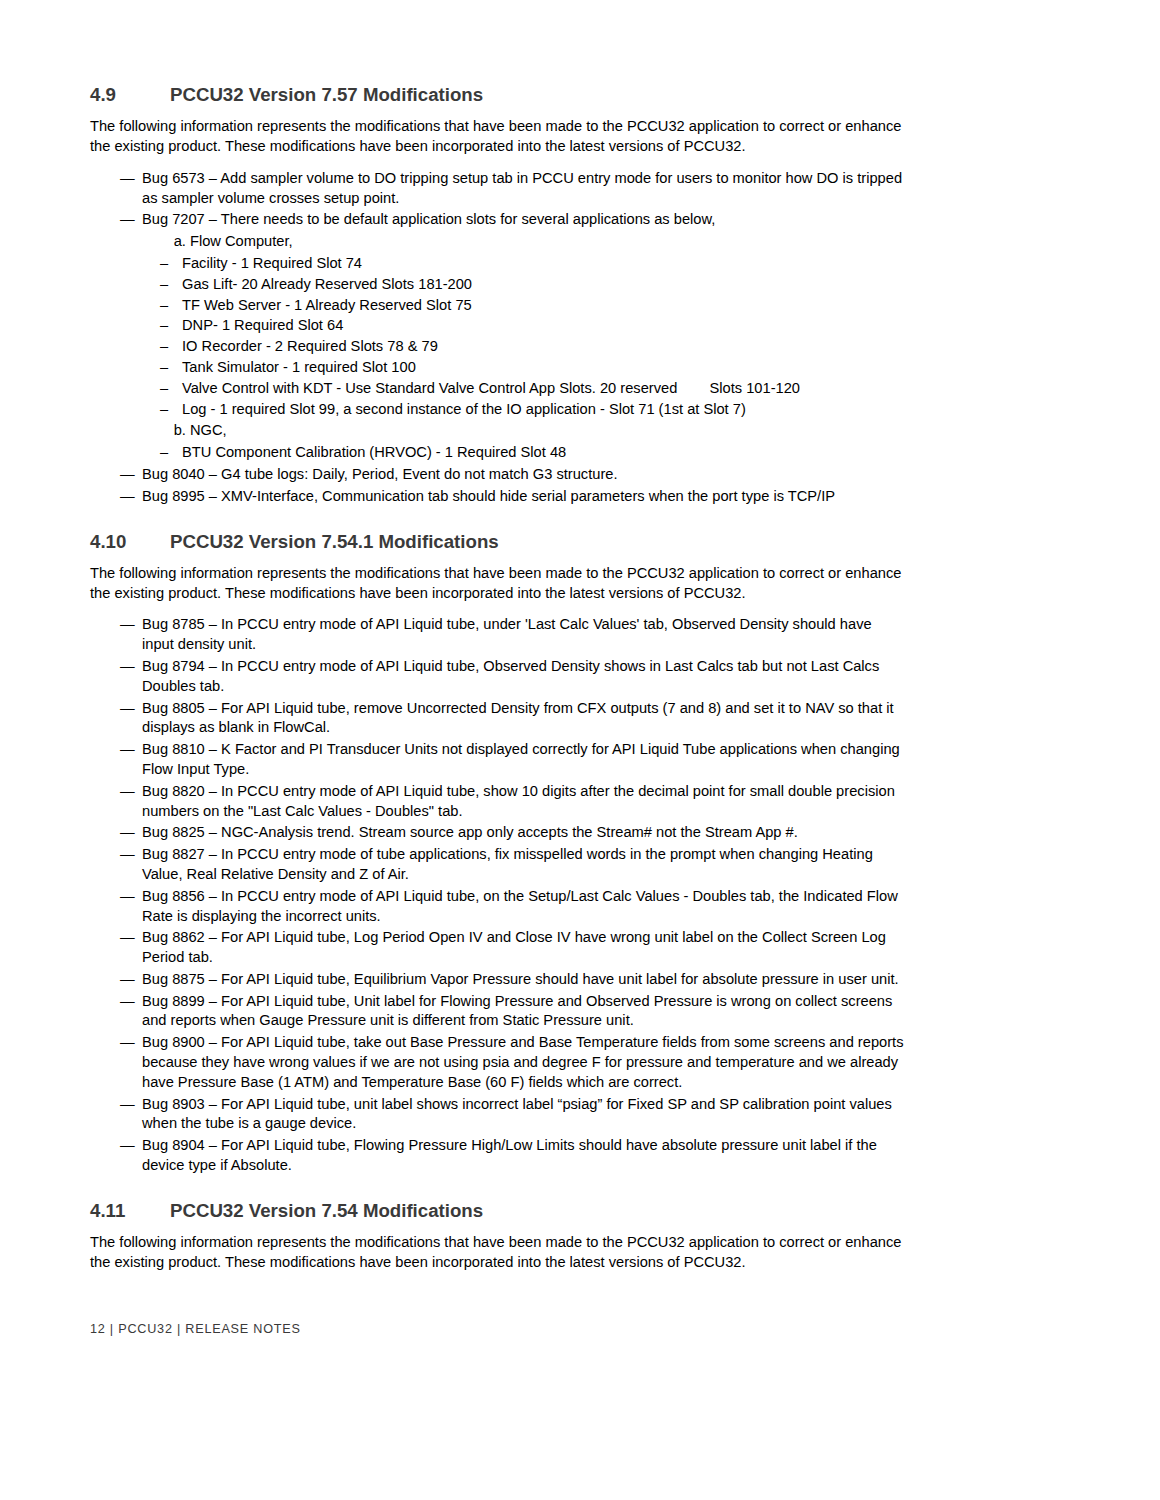4.9 PCCU32 Version 7.57 Modifications
The following information represents the modifications that have been made to the PCCU32 application to correct or enhance the existing product. These modifications have been incorporated into the latest versions of PCCU32.
Bug 6573 – Add sampler volume to DO tripping setup tab in PCCU entry mode for users to monitor how DO is tripped as sampler volume crosses setup point.
Bug 7207 – There needs to be default application slots for several applications as below,
Flow Computer,
Facility - 1 Required Slot 74
Gas Lift- 20 Already Reserved Slots 181-200
TF Web Server - 1 Already Reserved Slot 75
DNP- 1 Required Slot 64
IO Recorder - 2 Required Slots 78 & 79
Tank Simulator - 1 required Slot 100
Valve Control with KDT - Use Standard Valve Control App Slots. 20 reserved Slots 101-120
Log - 1 required Slot 99, a second instance of the IO application - Slot 71 (1st at Slot 7)
NGC,
BTU Component Calibration (HRVOC) - 1 Required Slot 48
Bug 8040 – G4 tube logs: Daily, Period, Event do not match G3 structure.
Bug 8995 – XMV-Interface, Communication tab should hide serial parameters when the port type is TCP/IP
4.10 PCCU32 Version 7.54.1 Modifications
The following information represents the modifications that have been made to the PCCU32 application to correct or enhance the existing product. These modifications have been incorporated into the latest versions of PCCU32.
Bug 8785 – In PCCU entry mode of API Liquid tube, under 'Last Calc Values' tab, Observed Density should have input density unit.
Bug 8794 – In PCCU entry mode of API Liquid tube, Observed Density shows in Last Calcs tab but not Last Calcs Doubles tab.
Bug 8805 – For API Liquid tube, remove Uncorrected Density from CFX outputs (7 and 8) and set it to NAV so that it displays as blank in FlowCal.
Bug 8810 – K Factor and PI Transducer Units not displayed correctly for API Liquid Tube applications when changing Flow Input Type.
Bug 8820 – In PCCU entry mode of API Liquid tube, show 10 digits after the decimal point for small double precision numbers on the "Last Calc Values - Doubles" tab.
Bug 8825 – NGC-Analysis trend. Stream source app only accepts the Stream# not the Stream App #.
Bug 8827 – In PCCU entry mode of tube applications, fix misspelled words in the prompt when changing Heating Value, Real Relative Density and Z of Air.
Bug 8856 – In PCCU entry mode of API Liquid tube, on the Setup/Last Calc Values - Doubles tab, the Indicated Flow Rate is displaying the incorrect units.
Bug 8862 – For API Liquid tube, Log Period Open IV and Close IV have wrong unit label on the Collect Screen Log Period tab.
Bug 8875 – For API Liquid tube, Equilibrium Vapor Pressure should have unit label for absolute pressure in user unit.
Bug 8899 – For API Liquid tube, Unit label for Flowing Pressure and Observed Pressure is wrong on collect screens and reports when Gauge Pressure unit is different from Static Pressure unit.
Bug 8900 – For API Liquid tube, take out Base Pressure and Base Temperature fields from some screens and reports because they have wrong values if we are not using psia and degree F for pressure and temperature and we already have Pressure Base (1 ATM) and Temperature Base (60 F) fields which are correct.
Bug 8903 – For API Liquid tube, unit label shows incorrect label “psiag” for Fixed SP and SP calibration point values when the tube is a gauge device.
Bug 8904 – For API Liquid tube, Flowing Pressure High/Low Limits should have absolute pressure unit label if the device type if Absolute.
4.11 PCCU32 Version 7.54 Modifications
The following information represents the modifications that have been made to the PCCU32 application to correct or enhance the existing product. These modifications have been incorporated into the latest versions of PCCU32.
12 | PCCU32 | RELEASE NOTES